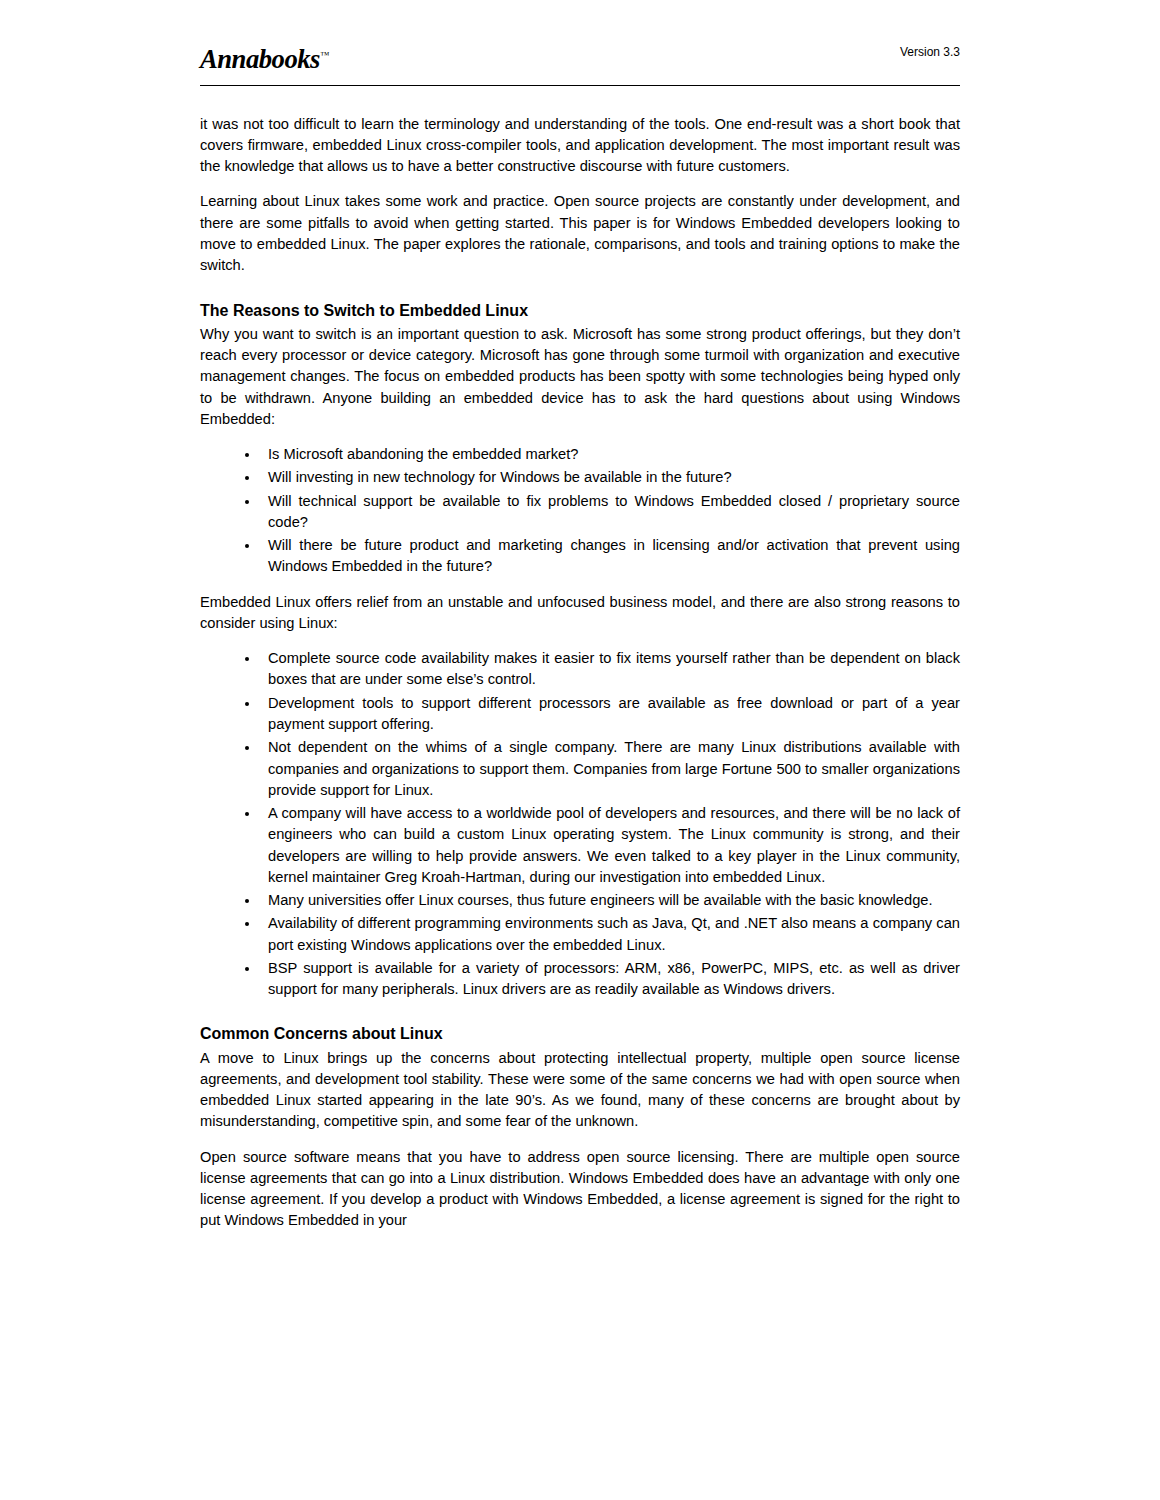Annabooks™
Version 3.3
it was not too difficult to learn the terminology and understanding of the tools. One end-result was a short book that covers firmware, embedded Linux cross-compiler tools, and application development. The most important result was the knowledge that allows us to have a better constructive discourse with future customers.
Learning about Linux takes some work and practice. Open source projects are constantly under development, and there are some pitfalls to avoid when getting started. This paper is for Windows Embedded developers looking to move to embedded Linux. The paper explores the rationale, comparisons, and tools and training options to make the switch.
The Reasons to Switch to Embedded Linux
Why you want to switch is an important question to ask. Microsoft has some strong product offerings, but they don’t reach every processor or device category. Microsoft has gone through some turmoil with organization and executive management changes. The focus on embedded products has been spotty with some technologies being hyped only to be withdrawn. Anyone building an embedded device has to ask the hard questions about using Windows Embedded:
Is Microsoft abandoning the embedded market?
Will investing in new technology for Windows be available in the future?
Will technical support be available to fix problems to Windows Embedded closed / proprietary source code?
Will there be future product and marketing changes in licensing and/or activation that prevent using Windows Embedded in the future?
Embedded Linux offers relief from an unstable and unfocused business model, and there are also strong reasons to consider using Linux:
Complete source code availability makes it easier to fix items yourself rather than be dependent on black boxes that are under some else’s control.
Development tools to support different processors are available as free download or part of a year payment support offering.
Not dependent on the whims of a single company. There are many Linux distributions available with companies and organizations to support them. Companies from large Fortune 500 to smaller organizations provide support for Linux.
A company will have access to a worldwide pool of developers and resources, and there will be no lack of engineers who can build a custom Linux operating system. The Linux community is strong, and their developers are willing to help provide answers. We even talked to a key player in the Linux community, kernel maintainer Greg Kroah-Hartman, during our investigation into embedded Linux.
Many universities offer Linux courses, thus future engineers will be available with the basic knowledge.
Availability of different programming environments such as Java, Qt, and .NET also means a company can port existing Windows applications over the embedded Linux.
BSP support is available for a variety of processors: ARM, x86, PowerPC, MIPS, etc. as well as driver support for many peripherals. Linux drivers are as readily available as Windows drivers.
Common Concerns about Linux
A move to Linux brings up the concerns about protecting intellectual property, multiple open source license agreements, and development tool stability. These were some of the same concerns we had with open source when embedded Linux started appearing in the late 90’s. As we found, many of these concerns are brought about by misunderstanding, competitive spin, and some fear of the unknown.
Open source software means that you have to address open source licensing. There are multiple open source license agreements that can go into a Linux distribution. Windows Embedded does have an advantage with only one license agreement. If you develop a product with Windows Embedded, a license agreement is signed for the right to put Windows Embedded in your